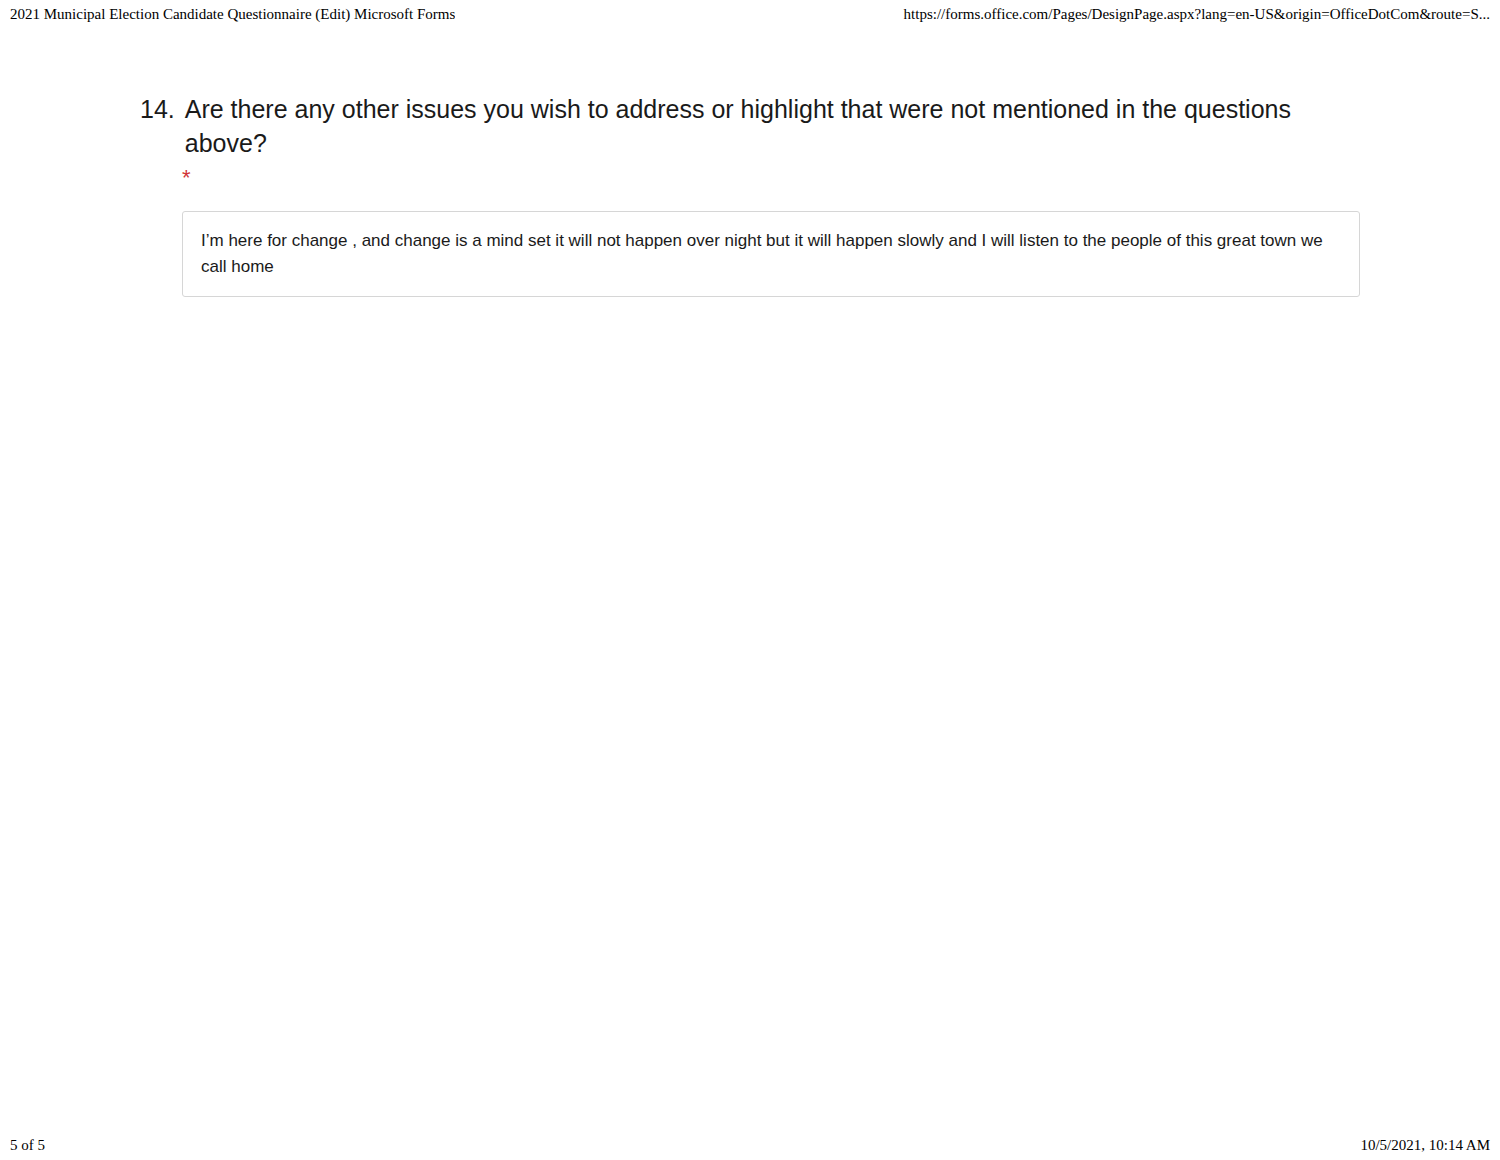2021 Municipal Election Candidate Questionnaire (Edit) Microsoft Forms
https://forms.office.com/Pages/DesignPage.aspx?lang=en-US&origin=OfficeDotCom&route=S...
14.
Are there any other issues you wish to address or highlight that were not mentioned in the questions above?
*
I’m here for change , and change is a mind set it will not happen over night but it will happen slowly and I will listen to the people of this great town we call home
5 of 5
10/5/2021, 10:14 AM